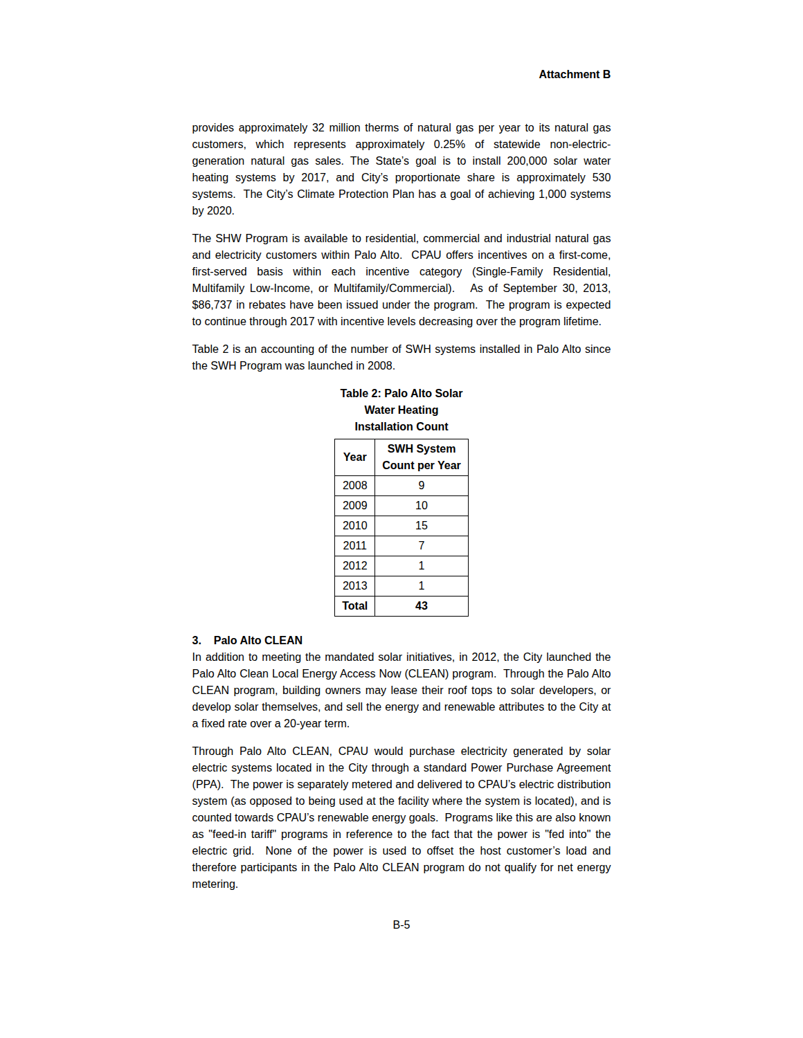Attachment B
provides approximately 32 million therms of natural gas per year to its natural gas customers, which represents approximately 0.25% of statewide non-electric-generation natural gas sales. The State’s goal is to install 200,000 solar water heating systems by 2017, and City’s proportionate share is approximately 530 systems. The City’s Climate Protection Plan has a goal of achieving 1,000 systems by 2020.
The SHW Program is available to residential, commercial and industrial natural gas and electricity customers within Palo Alto. CPAU offers incentives on a first-come, first-served basis within each incentive category (Single-Family Residential, Multifamily Low-Income, or Multifamily/Commercial). As of September 30, 2013, $86,737 in rebates have been issued under the program. The program is expected to continue through 2017 with incentive levels decreasing over the program lifetime.
Table 2 is an accounting of the number of SWH systems installed in Palo Alto since the SWH Program was launched in 2008.
Table 2: Palo Alto Solar Water Heating Installation Count
| Year | SWH System Count per Year |
| --- | --- |
| 2008 | 9 |
| 2009 | 10 |
| 2010 | 15 |
| 2011 | 7 |
| 2012 | 1 |
| 2013 | 1 |
| Total | 43 |
3. Palo Alto CLEAN
In addition to meeting the mandated solar initiatives, in 2012, the City launched the Palo Alto Clean Local Energy Access Now (CLEAN) program. Through the Palo Alto CLEAN program, building owners may lease their roof tops to solar developers, or develop solar themselves, and sell the energy and renewable attributes to the City at a fixed rate over a 20-year term.
Through Palo Alto CLEAN, CPAU would purchase electricity generated by solar electric systems located in the City through a standard Power Purchase Agreement (PPA). The power is separately metered and delivered to CPAU’s electric distribution system (as opposed to being used at the facility where the system is located), and is counted towards CPAU’s renewable energy goals. Programs like this are also known as "feed-in tariff" programs in reference to the fact that the power is "fed into" the electric grid. None of the power is used to offset the host customer’s load and therefore participants in the Palo Alto CLEAN program do not qualify for net energy metering.
B-5